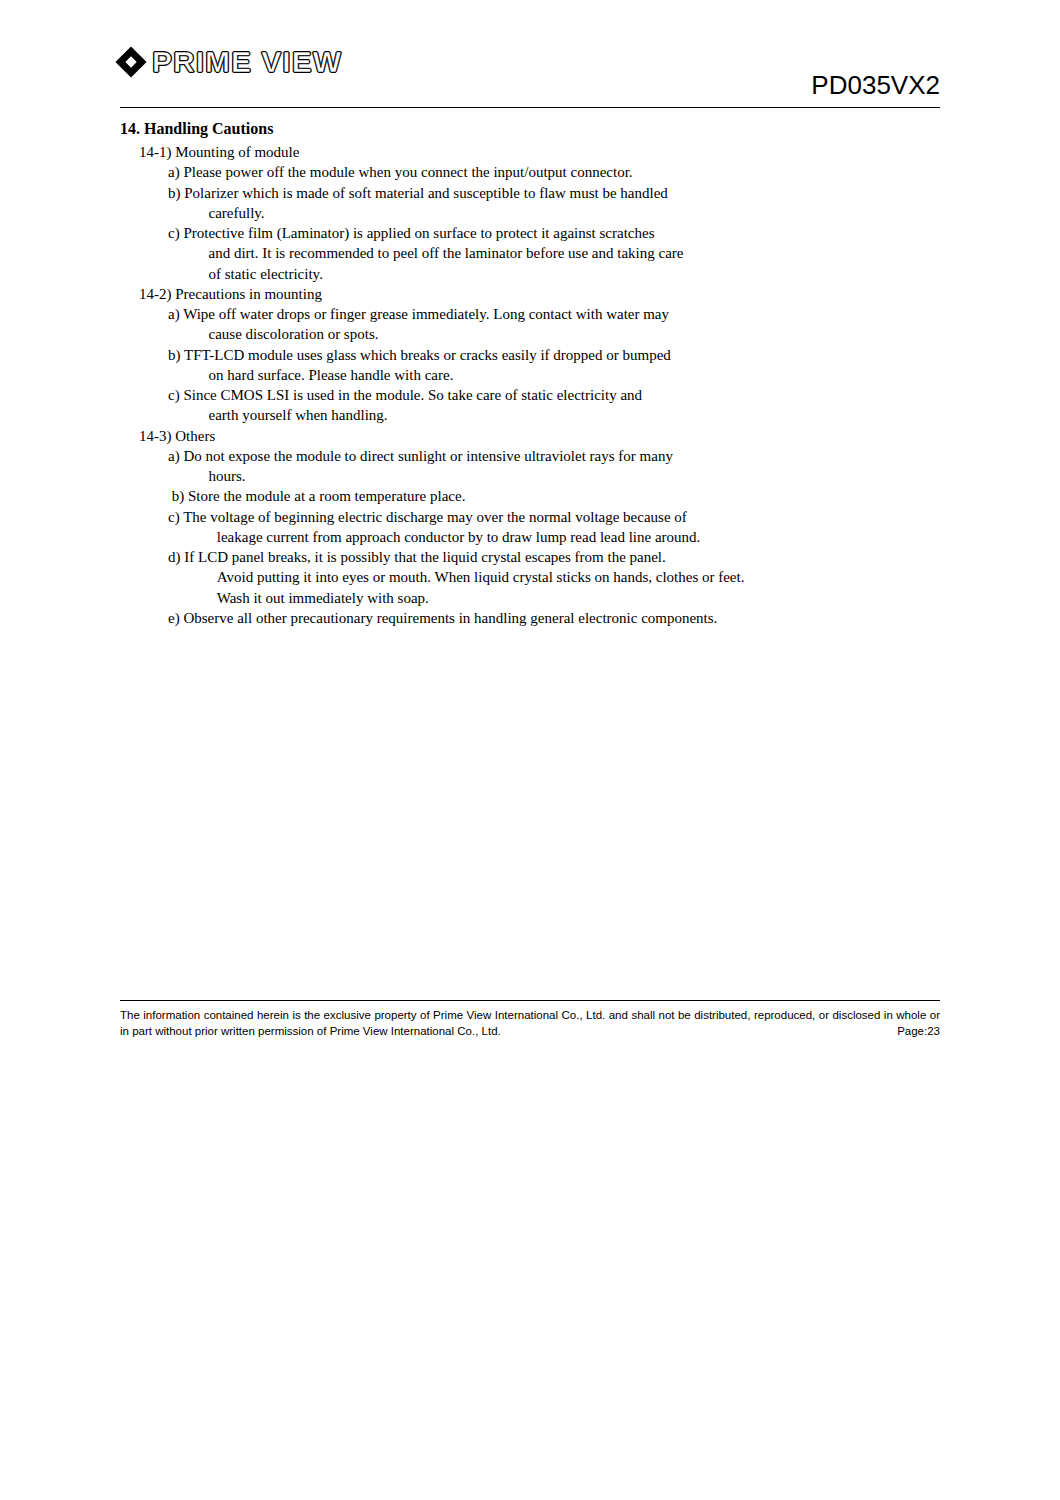PRIME VIEW
PD035VX2
14. Handling Cautions
14-1) Mounting of module
a) Please power off the module when you connect the input/output connector.
b) Polarizer which is made of soft material and susceptible to flaw must be handled carefully.
c) Protective film (Laminator) is applied on surface to protect it against scratches and dirt. It is recommended to peel off the laminator before use and taking care of static electricity.
14-2) Precautions in mounting
a) Wipe off water drops or finger grease immediately. Long contact with water may cause discoloration or spots.
b) TFT-LCD module uses glass which breaks or cracks easily if dropped or bumped on hard surface. Please handle with care.
c) Since CMOS LSI is used in the module. So take care of static electricity and earth yourself when handling.
14-3) Others
a) Do not expose the module to direct sunlight or intensive ultraviolet rays for many hours.
b) Store the module at a room temperature place.
c) The voltage of beginning electric discharge may over the normal voltage because of leakage current from approach conductor by to draw lump read lead line around.
d) If LCD panel breaks, it is possibly that the liquid crystal escapes from the panel. Avoid putting it into eyes or mouth. When liquid crystal sticks on hands, clothes or feet. Wash it out immediately with soap.
e) Observe all other precautionary requirements in handling general electronic components.
The information contained herein is the exclusive property of Prime View International Co., Ltd. and shall not be distributed, reproduced, or disclosed in whole or in part without prior written permission of Prime View International Co., Ltd.Page:23